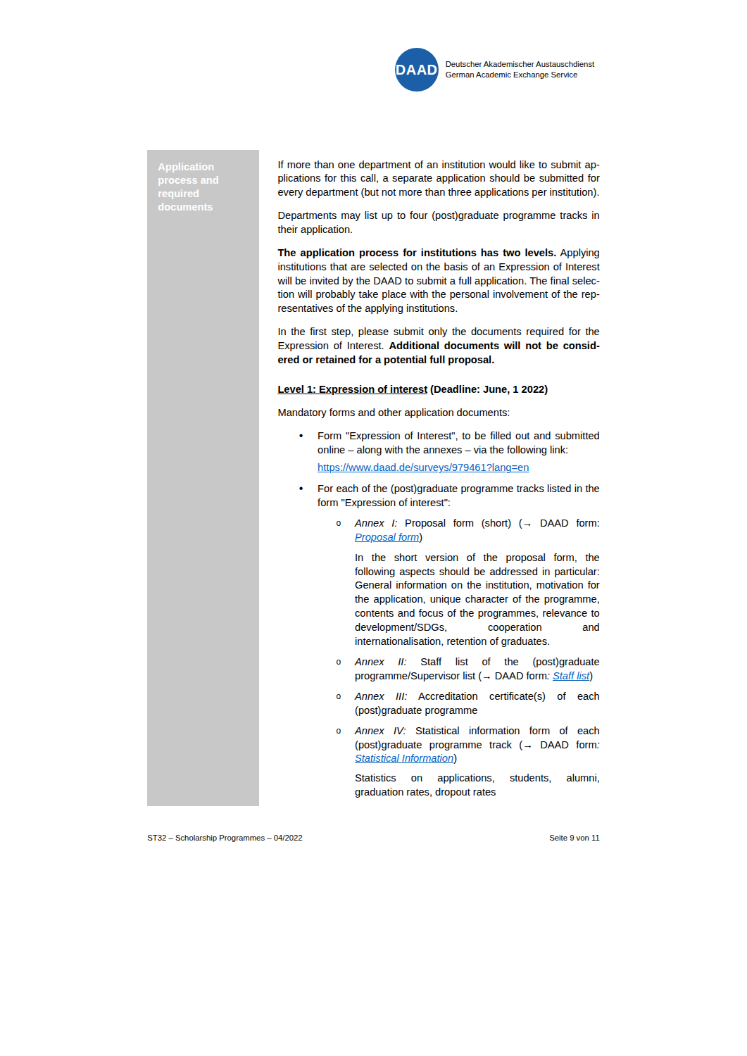DAAD
Deutscher Akademischer Austauschdienst German Academic Exchange Service
Application process and required documents
If more than one department of an institution would like to submit applications for this call, a separate application should be submitted for every department (but not more than three applications per institution).
Departments may list up to four (post)graduate programme tracks in their application.
The application process for institutions has two levels. Applying institutions that are selected on the basis of an Expression of Interest will be invited by the DAAD to submit a full application. The final selection will probably take place with the personal involvement of the representatives of the applying institutions.
In the first step, please submit only the documents required for the Expression of Interest. Additional documents will not be considered or retained for a potential full proposal.
Level 1: Expression of interest (Deadline: June, 1 2022)
Mandatory forms and other application documents:
Form "Expression of Interest", to be filled out and submitted online – along with the annexes – via the following link:
https://www.daad.de/surveys/979461?lang=en
For each of the (post)graduate programme tracks listed in the form "Expression of interest":
Annex I: Proposal form (short) (→ DAAD form: Proposal form)
In the short version of the proposal form, the following aspects should be addressed in particular: General information on the institution, motivation for the application, unique character of the programme, contents and focus of the programmes, relevance to development/SDGs, cooperation and internationalisation, retention of graduates.
Annex II: Staff list of the (post)graduate programme/Supervisor list (→ DAAD form: Staff list)
Annex III: Accreditation certificate(s) of each (post)graduate programme
Annex IV: Statistical information form of each (post)graduate programme track (→ DAAD form: Statistical Information)
Statistics on applications, students, alumni, graduation rates, dropout rates
ST32 – Scholarship Programmes – 04/2022
Seite 9 von 11